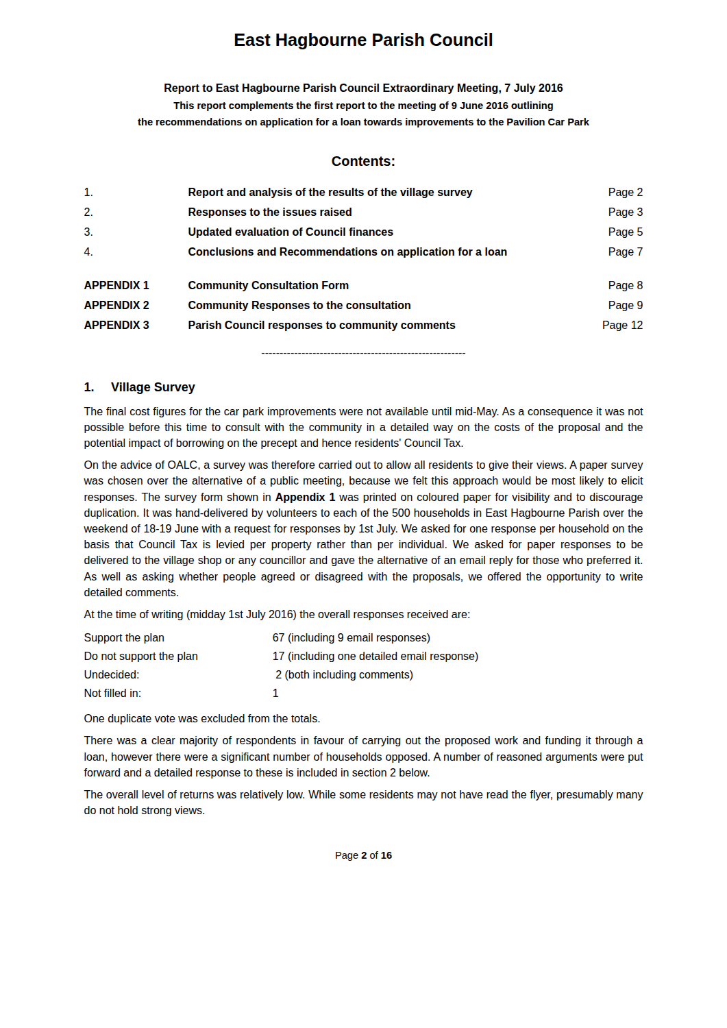East Hagbourne Parish Council
Report to East Hagbourne Parish Council Extraordinary Meeting, 7 July 2016
This report complements the first report to the meeting of 9 June 2016 outlining
the recommendations on application for a loan towards improvements to the Pavilion Car Park
Contents:
| 1. | Report and analysis of the results of the village survey | Page 2 |
| 2. | Responses to the issues raised | Page 3 |
| 3. | Updated evaluation of Council finances | Page 5 |
| 4. | Conclusions and Recommendations on application for a loan | Page 7 |
| APPENDIX 1 | Community Consultation Form | Page 8 |
| APPENDIX 2 | Community Responses to the consultation | Page 9 |
| APPENDIX 3 | Parish Council responses to community comments | Page 12 |
--------------------------------------------------------
1. Village Survey
The final cost figures for the car park improvements were not available until mid-May. As a consequence it was not possible before this time to consult with the community in a detailed way on the costs of the proposal and the potential impact of borrowing on the precept and hence residents' Council Tax.
On the advice of OALC, a survey was therefore carried out to allow all residents to give their views. A paper survey was chosen over the alternative of a public meeting, because we felt this approach would be most likely to elicit responses. The survey form shown in Appendix 1 was printed on coloured paper for visibility and to discourage duplication. It was hand-delivered by volunteers to each of the 500 households in East Hagbourne Parish over the weekend of 18-19 June with a request for responses by 1st July. We asked for one response per household on the basis that Council Tax is levied per property rather than per individual. We asked for paper responses to be delivered to the village shop or any councillor and gave the alternative of an email reply for those who preferred it. As well as asking whether people agreed or disagreed with the proposals, we offered the opportunity to write detailed comments.
At the time of writing (midday 1st July 2016) the overall responses received are:
| Support the plan | 67 (including 9 email responses) |
| Do not support the plan | 17 (including one detailed email response) |
| Undecided: | 2 (both including comments) |
| Not filled in: | 1 |
One duplicate vote was excluded from the totals.
There was a clear majority of respondents in favour of carrying out the proposed work and funding it through a loan, however there were a significant number of households opposed. A number of reasoned arguments were put forward and a detailed response to these is included in section 2 below.
The overall level of returns was relatively low. While some residents may not have read the flyer, presumably many do not hold strong views.
Page 2 of 16